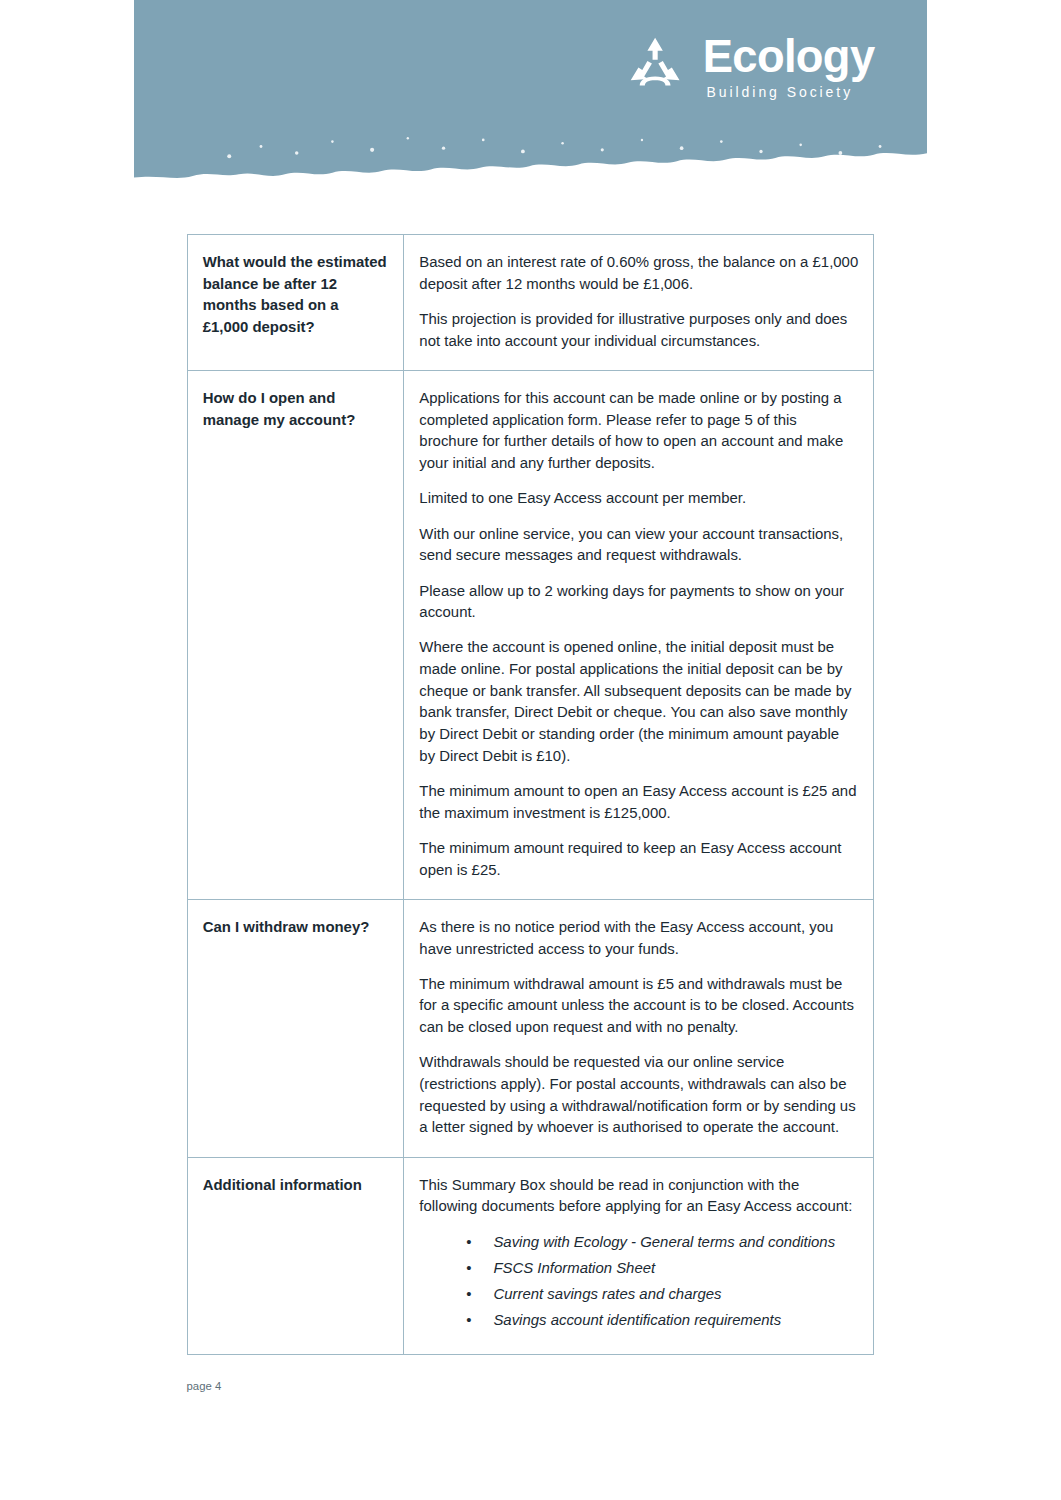Ecology Building Society
| What would the estimated balance be after 12 months based on a £1,000 deposit? | Based on an interest rate of 0.60% gross, the balance on a £1,000 deposit after 12 months would be £1,006. This projection is provided for illustrative purposes only and does not take into account your individual circumstances. |
| How do I open and manage my account? | Applications for this account can be made online or by posting a completed application form. Please refer to page 5 of this brochure for further details of how to open an account and make your initial and any further deposits. Limited to one Easy Access account per member. With our online service, you can view your account transactions, send secure messages and request withdrawals. Please allow up to 2 working days for payments to show on your account. Where the account is opened online, the initial deposit must be made online. For postal applications the initial deposit can be by cheque or bank transfer. All subsequent deposits can be made by bank transfer, Direct Debit or cheque. You can also save monthly by Direct Debit or standing order (the minimum amount payable by Direct Debit is £10). The minimum amount to open an Easy Access account is £25 and the maximum investment is £125,000. The minimum amount required to keep an Easy Access account open is £25. |
| Can I withdraw money? | As there is no notice period with the Easy Access account, you have unrestricted access to your funds. The minimum withdrawal amount is £5 and withdrawals must be for a specific amount unless the account is to be closed. Accounts can be closed upon request and with no penalty. Withdrawals should be requested via our online service (restrictions apply). For postal accounts, withdrawals can also be requested by using a withdrawal/notification form or by sending us a letter signed by whoever is authorised to operate the account. |
| Additional information | This Summary Box should be read in conjunction with the following documents before applying for an Easy Access account: Saving with Ecology - General terms and conditions FSCS Information Sheet Current savings rates and charges Savings account identification requirements |
page 4